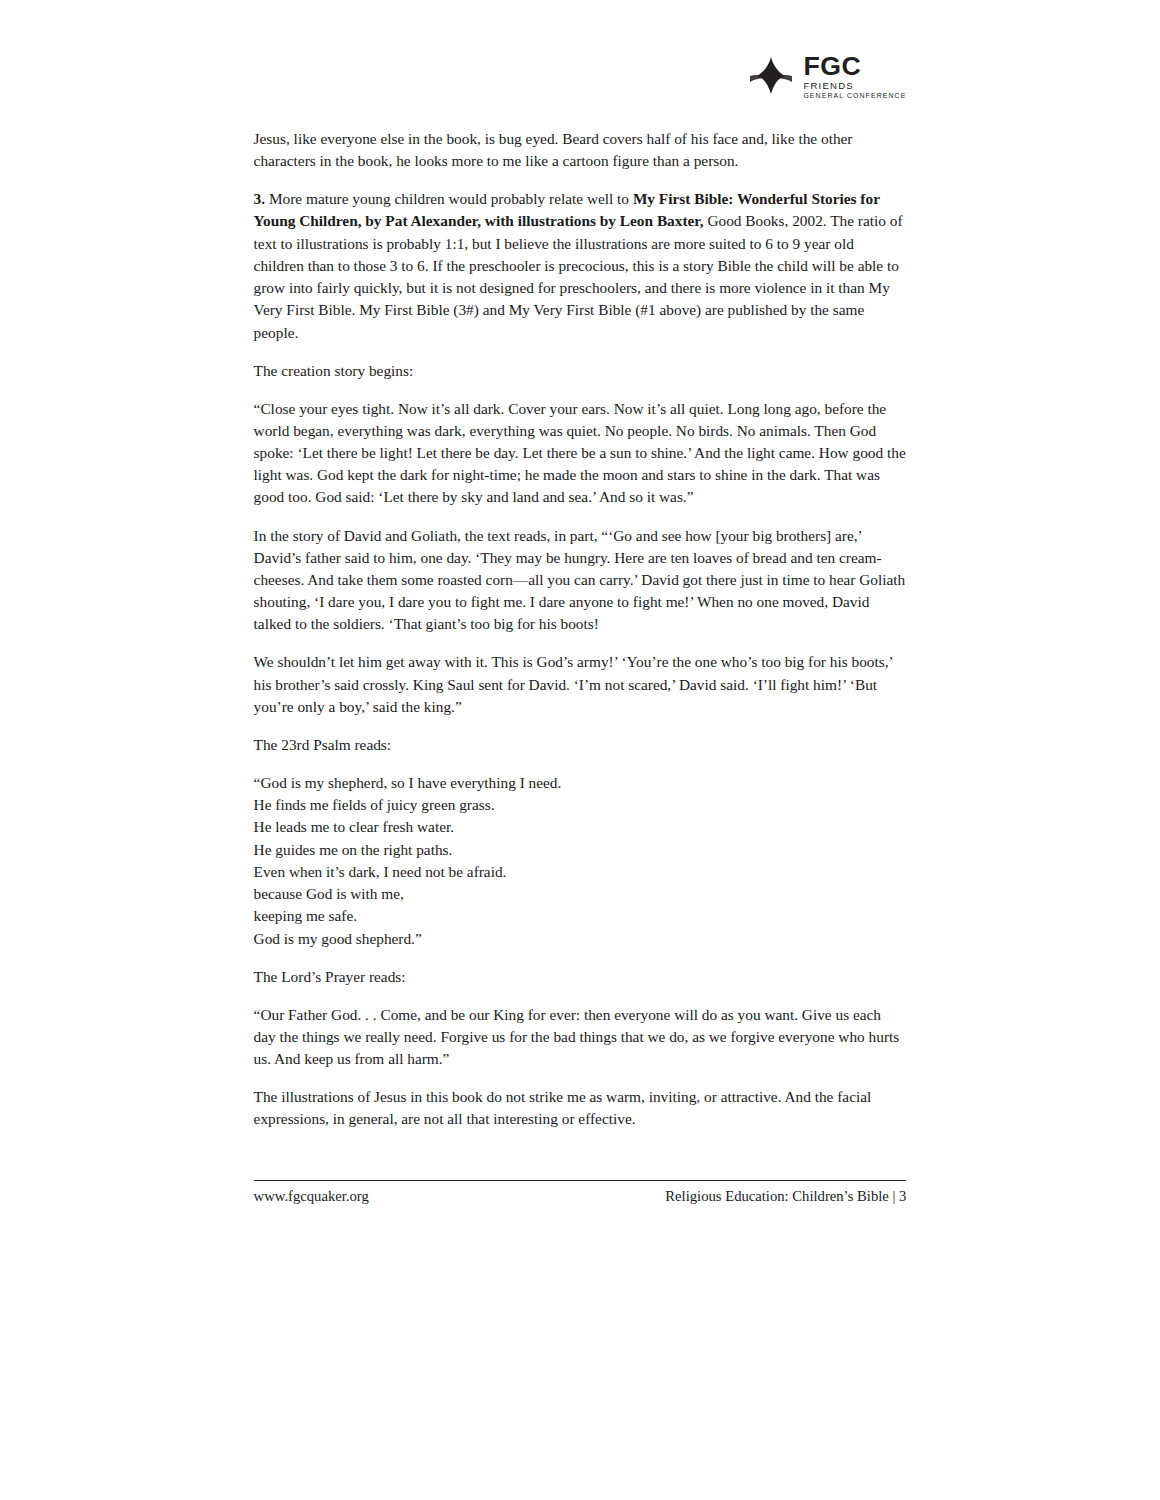FGC FRIENDS GENERAL CONFERENCE
Jesus, like everyone else in the book, is bug eyed. Beard covers half of his face and, like the other characters in the book, he looks more to me like a cartoon figure than a person.
3. More mature young children would probably relate well to My First Bible: Wonderful Stories for Young Children, by Pat Alexander, with illustrations by Leon Baxter, Good Books, 2002. The ratio of text to illustrations is probably 1:1, but I believe the illustrations are more suited to 6 to 9 year old children than to those 3 to 6. If the preschooler is precocious, this is a story Bible the child will be able to grow into fairly quickly, but it is not designed for preschoolers, and there is more violence in it than My Very First Bible. My First Bible (3#) and My Very First Bible (#1 above) are published by the same people.
The creation story begins:
“Close your eyes tight. Now it’s all dark. Cover your ears. Now it’s all quiet. Long long ago, before the world began, everything was dark, everything was quiet. No people. No birds. No animals. Then God spoke: ‘Let there be light! Let there be day. Let there be a sun to shine.’ And the light came. How good the light was. God kept the dark for night-time; he made the moon and stars to shine in the dark. That was good too. God said: ‘Let there by sky and land and sea.’ And so it was.”
In the story of David and Goliath, the text reads, in part, “‘Go and see how [your big brothers] are,’ David’s father said to him, one day. ‘They may be hungry. Here are ten loaves of bread and ten cream-cheeses. And take them some roasted corn—all you can carry.’ David got there just in time to hear Goliath shouting, ‘I dare you, I dare you to fight me. I dare anyone to fight me!’ When no one moved, David talked to the soldiers. ‘That giant’s too big for his boots!
We shouldn’t let him get away with it. This is God’s army!’ ‘You’re the one who’s too big for his boots,’ his brother’s said crossly. King Saul sent for David. ‘I’m not scared,’ David said. ‘I’ll fight him!’ ‘But you’re only a boy,’ said the king.”
The 23rd Psalm reads:
“God is my shepherd, so I have everything I need.
He finds me fields of juicy green grass.
He leads me to clear fresh water.
He guides me on the right paths.
Even when it’s dark, I need not be afraid.
because God is with me,
keeping me safe.
God is my good shepherd.”
The Lord’s Prayer reads:
“Our Father God. . . Come, and be our King for ever: then everyone will do as you want. Give us each day the things we really need. Forgive us for the bad things that we do, as we forgive everyone who hurts us. And keep us from all harm.”
The illustrations of Jesus in this book do not strike me as warm, inviting, or attractive. And the facial expressions, in general, are not all that interesting or effective.
www.fgcquaker.org
Religious Education: Children’s Bible | 3